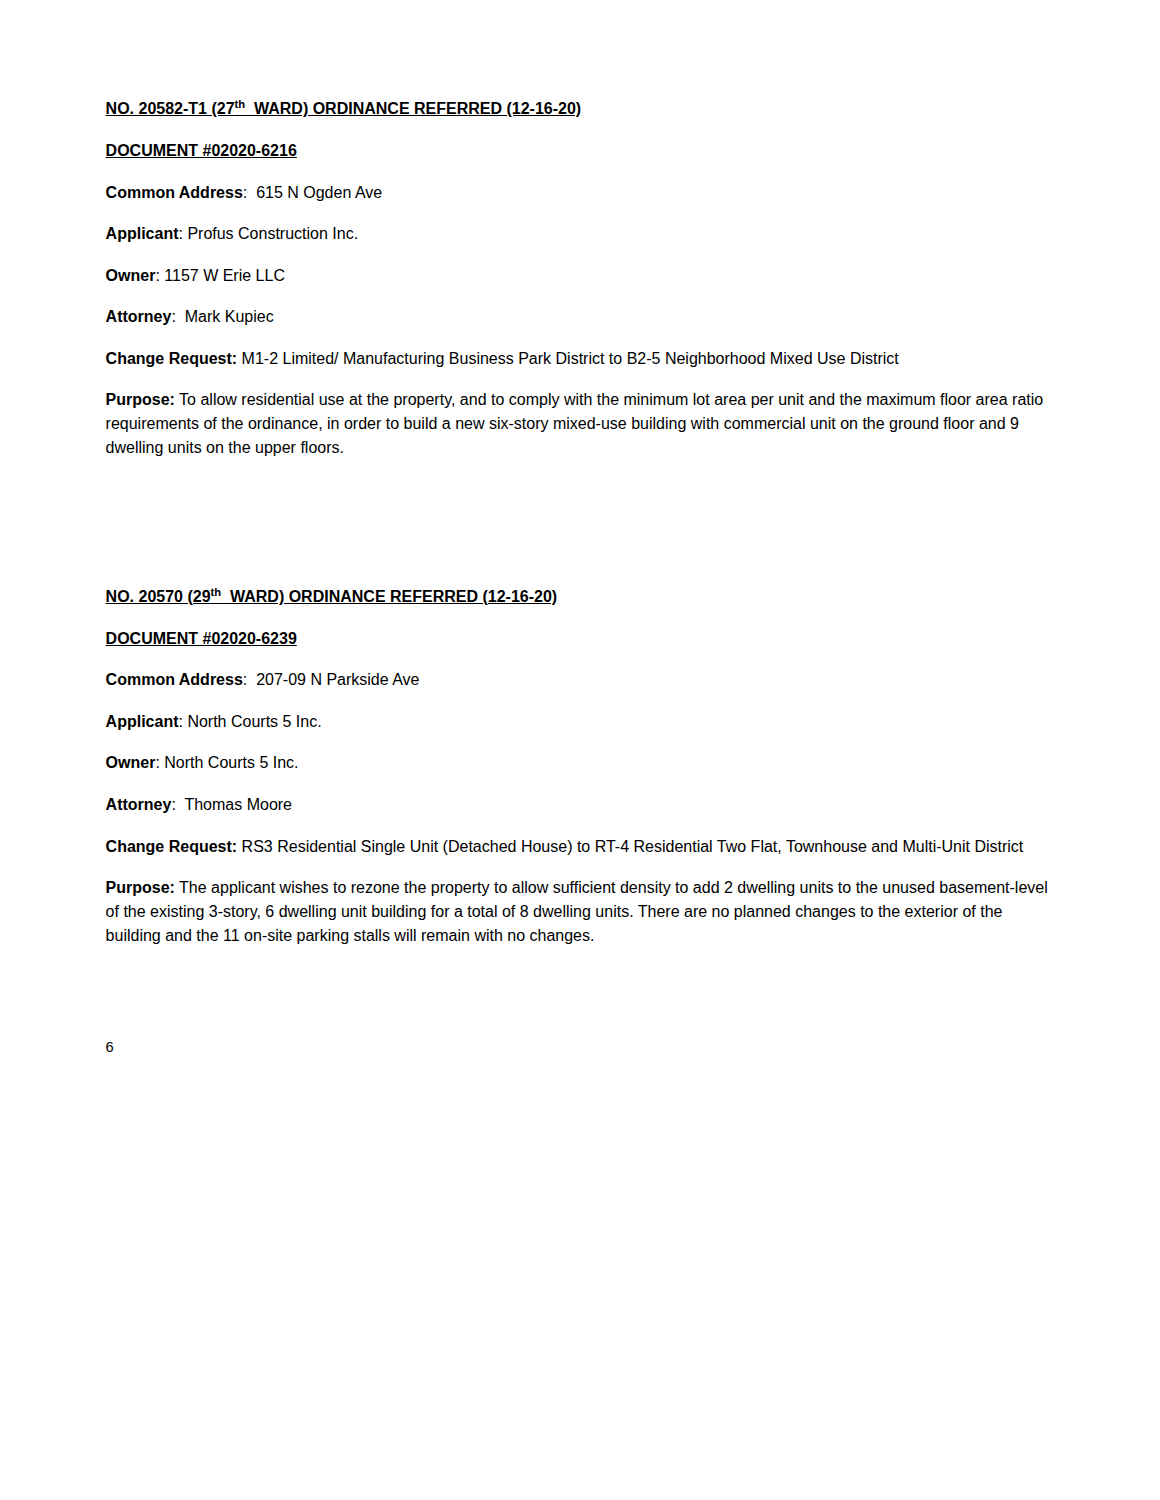NO. 20582-T1 (27th WARD) ORDINANCE REFERRED (12-16-20)
DOCUMENT #02020-6216
Common Address: 615 N Ogden Ave
Applicant: Profus Construction Inc.
Owner: 1157 W Erie LLC
Attorney: Mark Kupiec
Change Request: M1-2 Limited/ Manufacturing Business Park District to B2-5 Neighborhood Mixed Use District
Purpose: To allow residential use at the property, and to comply with the minimum lot area per unit and the maximum floor area ratio requirements of the ordinance, in order to build a new six-story mixed-use building with commercial unit on the ground floor and 9 dwelling units on the upper floors.
NO. 20570 (29th WARD) ORDINANCE REFERRED (12-16-20)
DOCUMENT #02020-6239
Common Address: 207-09 N Parkside Ave
Applicant: North Courts 5 Inc.
Owner: North Courts 5 Inc.
Attorney: Thomas Moore
Change Request: RS3 Residential Single Unit (Detached House) to RT-4 Residential Two Flat, Townhouse and Multi-Unit District
Purpose: The applicant wishes to rezone the property to allow sufficient density to add 2 dwelling units to the unused basement-level of the existing 3-story, 6 dwelling unit building for a total of 8 dwelling units. There are no planned changes to the exterior of the building and the 11 on-site parking stalls will remain with no changes.
6